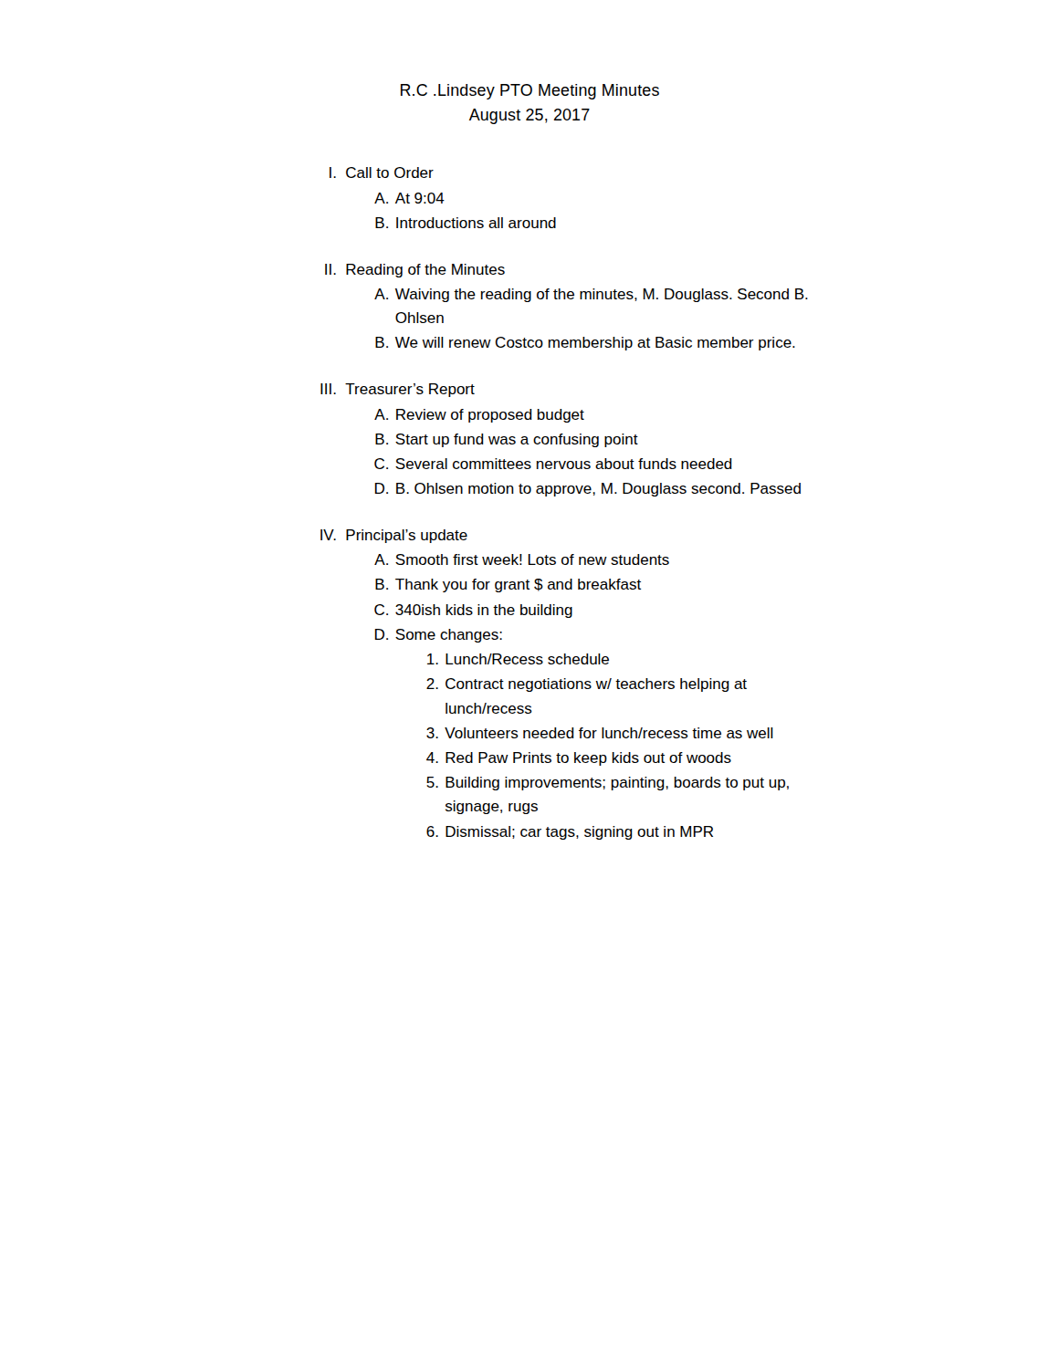R.C .Lindsey PTO Meeting Minutes August 25, 2017
Call to Order
At 9:04
Introductions all around
Reading of the Minutes
Waiving the reading of the minutes, M. Douglass. Second B. Ohlsen
We will renew Costco membership at Basic member price.
Treasurer’s Report
Review of proposed budget
Start up fund was a confusing point
Several committees nervous about funds needed
B. Ohlsen motion to approve, M. Douglass second. Passed
Principal’s update
Smooth first week! Lots of new students
Thank you for grant $ and breakfast
340ish kids in the building
Some changes:
Lunch/Recess schedule
Contract negotiations w/ teachers helping at lunch/recess
Volunteers needed for lunch/recess time as well
Red Paw Prints to keep kids out of woods
Building improvements; painting, boards to put up, signage, rugs
Dismissal; car tags, signing out in MPR